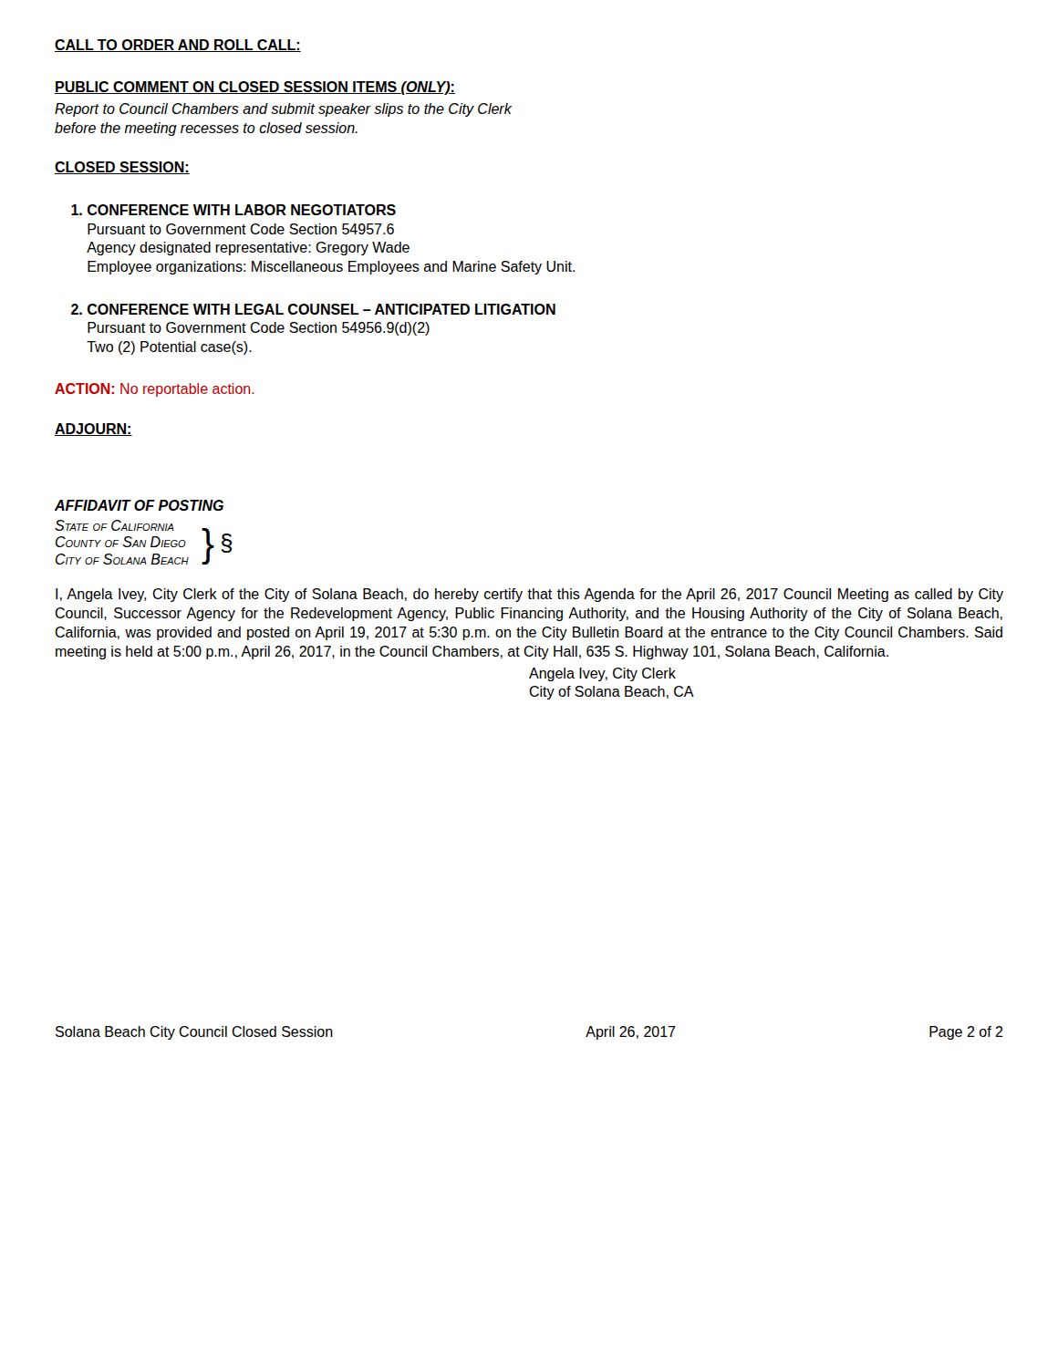CALL TO ORDER AND ROLL CALL:
PUBLIC COMMENT ON CLOSED SESSION ITEMS (ONLY):
Report to Council Chambers and submit speaker slips to the City Clerk
before the meeting recesses to closed session.
CLOSED SESSION:
CONFERENCE WITH LABOR NEGOTIATORS Pursuant to Government Code Section 54957.6 Agency designated representative: Gregory Wade Employee organizations: Miscellaneous Employees and Marine Safety Unit.
CONFERENCE WITH LEGAL COUNSEL – ANTICIPATED LITIGATION Pursuant to Government Code Section 54956.9(d)(2) Two (2) Potential case(s).
ACTION: No reportable action.
ADJOURN:
AFFIDAVIT OF POSTING
State of California
County of San Diego
City of Solana Beach } §
I, Angela Ivey, City Clerk of the City of Solana Beach, do hereby certify that this Agenda for the April 26, 2017 Council Meeting as called by City Council, Successor Agency for the Redevelopment Agency, Public Financing Authority, and the Housing Authority of the City of Solana Beach, California, was provided and posted on April 19, 2017 at 5:30 p.m. on the City Bulletin Board at the entrance to the City Council Chambers. Said meeting is held at 5:00 p.m., April 26, 2017, in the Council Chambers, at City Hall, 635 S. Highway 101, Solana Beach, California.
Angela Ivey, City Clerk
City of Solana Beach, CA
Solana Beach City Council Closed Session April 26, 2017 Page 2 of 2